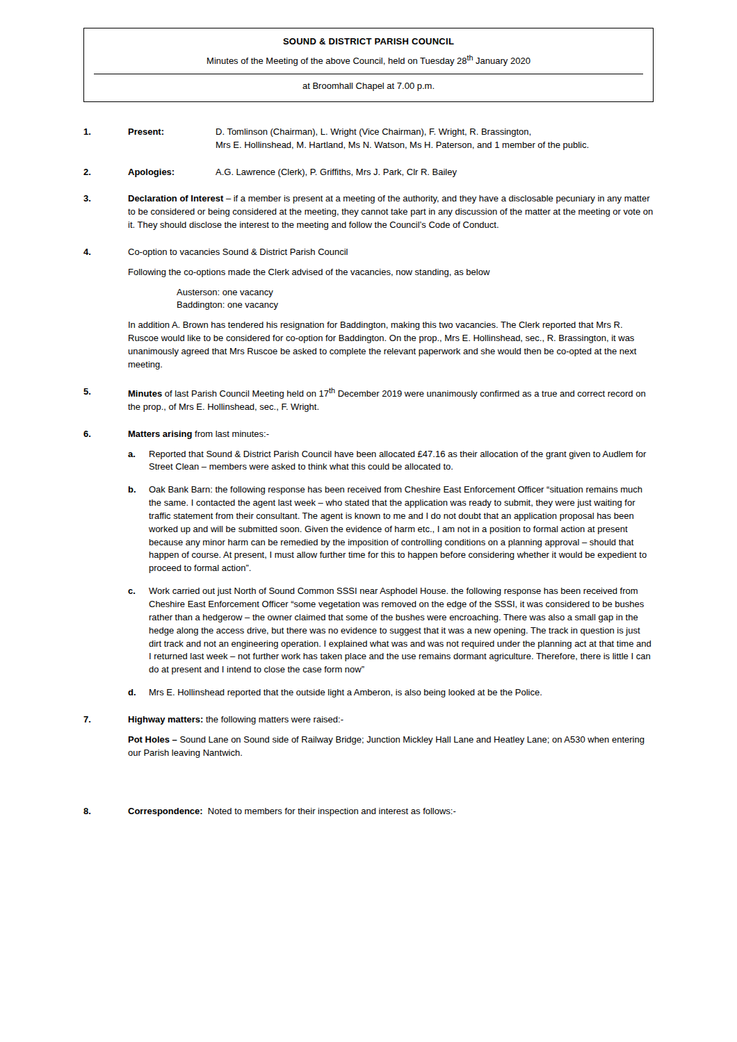SOUND & DISTRICT PARISH COUNCIL
Minutes of the Meeting of the above Council, held on Tuesday 28th January 2020
at Broomhall Chapel at 7.00 p.m.
Present: D. Tomlinson (Chairman), L. Wright (Vice Chairman), F. Wright, R. Brassington,
Mrs E. Hollinshead, M. Hartland, Ms N. Watson, Ms H. Paterson, and 1 member of the public.
Apologies: A.G. Lawrence (Clerk), P. Griffiths, Mrs J. Park, Clr R. Bailey
Declaration of Interest – if a member is present at a meeting of the authority, and they have a disclosable pecuniary in any matter to be considered or being considered at the meeting, they cannot take part in any discussion of the matter at the meeting or vote on it. They should disclose the interest to the meeting and follow the Council’s Code of Conduct.
Co-option to vacancies Sound & District Parish Council
Following the co-options made the Clerk advised of the vacancies, now standing, as below
Austerson: one vacancy
Baddington: one vacancy
In addition A. Brown has tendered his resignation for Baddington, making this two vacancies. The Clerk reported that Mrs R. Ruscoe would like to be considered for co-option for Baddington. On the prop., Mrs E. Hollinshead, sec., R. Brassington, it was unanimously agreed that Mrs Ruscoe be asked to complete the relevant paperwork and she would then be co-opted at the next meeting.
Minutes of last Parish Council Meeting held on 17th December 2019 were unanimously confirmed as a true and correct record on the prop., of Mrs E. Hollinshead, sec., F. Wright.
Matters arising from last minutes:-
Reported that Sound & District Parish Council have been allocated £47.16 as their allocation of the grant given to Audlem for Street Clean – members were asked to think what this could be allocated to.
Oak Bank Barn: the following response has been received from Cheshire East Enforcement Officer “situation remains much the same. I contacted the agent last week – who stated that the application was ready to submit, they were just waiting for traffic statement from their consultant. The agent is known to me and I do not doubt that an application proposal has been worked up and will be submitted soon. Given the evidence of harm etc., I am not in a position to formal action at present because any minor harm can be remedied by the imposition of controlling conditions on a planning approval – should that happen of course. At present, I must allow further time for this to happen before considering whether it would be expedient to proceed to formal action”.
Work carried out just North of Sound Common SSSI near Asphodel House. the following response has been received from Cheshire East Enforcement Officer “some vegetation was removed on the edge of the SSSI, it was considered to be bushes rather than a hedgerow – the owner claimed that some of the bushes were encroaching. There was also a small gap in the hedge along the access drive, but there was no evidence to suggest that it was a new opening. The track in question is just dirt track and not an engineering operation. I explained what was and was not required under the planning act at that time and I returned last week – not further work has taken place and the use remains dormant agriculture. Therefore, there is little I can do at present and I intend to close the case form now”
Mrs E. Hollinshead reported that the outside light a Amberon, is also being looked at be the Police.
Highway matters: the following matters were raised:-
Pot Holes – Sound Lane on Sound side of Railway Bridge; Junction Mickley Hall Lane and Heatley Lane; on A530 when entering our Parish leaving Nantwich.
Correspondence: Noted to members for their inspection and interest as follows:-